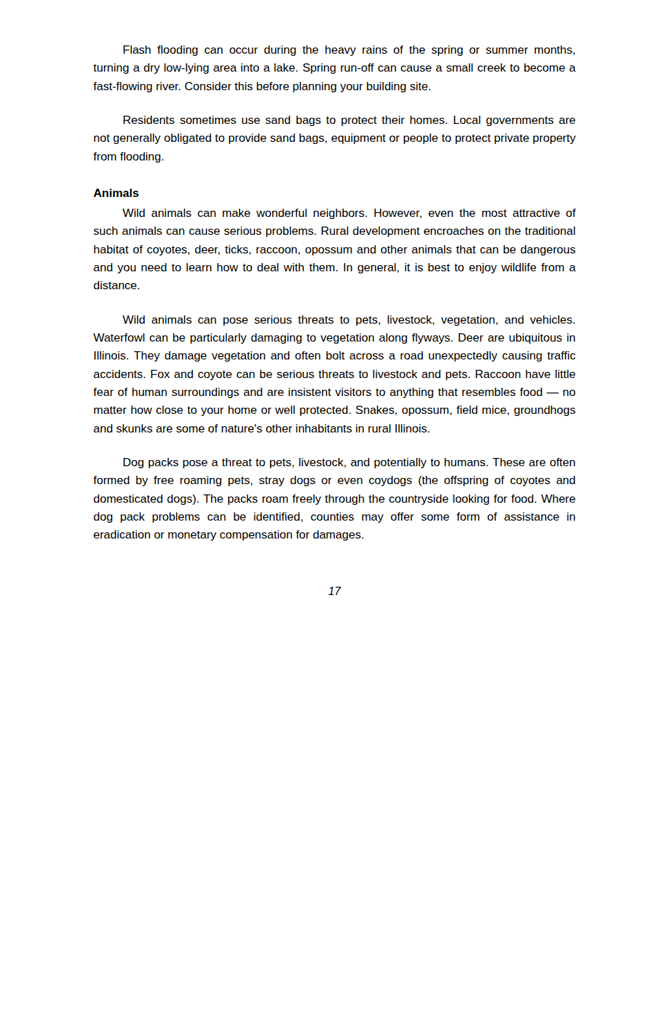Flash flooding can occur during the heavy rains of the spring or summer months, turning a dry low-lying area into a lake. Spring run-off can cause a small creek to become a fast-flowing river. Consider this before planning your building site.
Residents sometimes use sand bags to protect their homes. Local governments are not generally obligated to provide sand bags, equipment or people to protect private property from flooding.
Animals
Wild animals can make wonderful neighbors. However, even the most attractive of such animals can cause serious problems. Rural development encroaches on the traditional habitat of coyotes, deer, ticks, raccoon, opossum and other animals that can be dangerous and you need to learn how to deal with them. In general, it is best to enjoy wildlife from a distance.
Wild animals can pose serious threats to pets, livestock, vegetation, and vehicles. Waterfowl can be particularly damaging to vegetation along flyways. Deer are ubiquitous in Illinois. They damage vegetation and often bolt across a road unexpectedly causing traffic accidents. Fox and coyote can be serious threats to livestock and pets. Raccoon have little fear of human surroundings and are insistent visitors to anything that resembles food — no matter how close to your home or well protected. Snakes, opossum, field mice, groundhogs and skunks are some of nature's other inhabitants in rural Illinois.
Dog packs pose a threat to pets, livestock, and potentially to humans. These are often formed by free roaming pets, stray dogs or even coydogs (the offspring of coyotes and domesticated dogs). The packs roam freely through the countryside looking for food. Where dog pack problems can be identified, counties may offer some form of assistance in eradication or monetary compensation for damages.
17